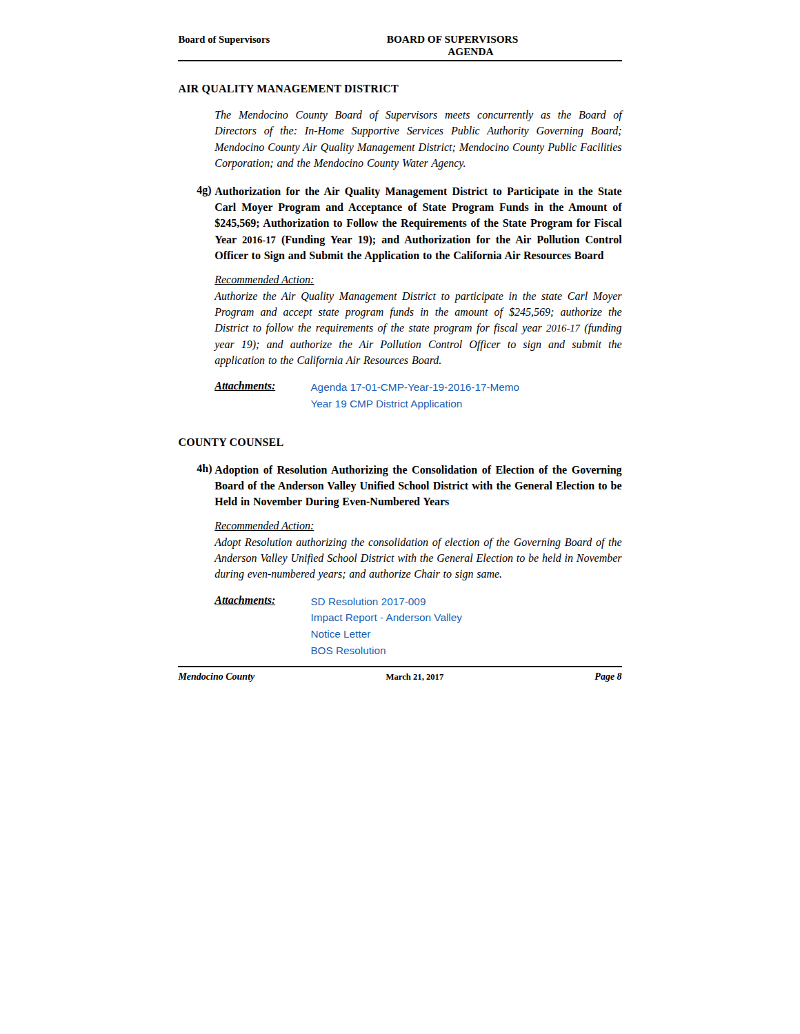Board of Supervisors
BOARD OF SUPERVISORS AGENDA
AIR QUALITY MANAGEMENT DISTRICT
The Mendocino County Board of Supervisors meets concurrently as the Board of Directors of the: In-Home Supportive Services Public Authority Governing Board; Mendocino County Air Quality Management District; Mendocino County Public Facilities Corporation; and the Mendocino County Water Agency.
4g)
Authorization for the Air Quality Management District to Participate in the State Carl Moyer Program and Acceptance of State Program Funds in the Amount of $245,569; Authorization to Follow the Requirements of the State Program for Fiscal Year 2016-17 (Funding Year 19); and Authorization for the Air Pollution Control Officer to Sign and Submit the Application to the California Air Resources Board
Recommended Action:
Authorize the Air Quality Management District to participate in the state Carl Moyer Program and accept state program funds in the amount of $245,569; authorize the District to follow the requirements of the state program for fiscal year 2016-17 (funding year 19); and authorize the Air Pollution Control Officer to sign and submit the application to the California Air Resources Board.
Attachments:
Agenda 17-01-CMP-Year-19-2016-17-Memo Year 19 CMP District Application
COUNTY COUNSEL
4h)
Adoption of Resolution Authorizing the Consolidation of Election of the Governing Board of the Anderson Valley Unified School District with the General Election to be Held in November During Even-Numbered Years
Recommended Action:
Adopt Resolution authorizing the consolidation of election of the Governing Board of the Anderson Valley Unified School District with the General Election to be held in November during even-numbered years; and authorize Chair to sign same.
Attachments:
SD Resolution 2017-009 Impact Report - Anderson Valley Notice Letter BOS Resolution
Mendocino County
March 21, 2017
Page 8